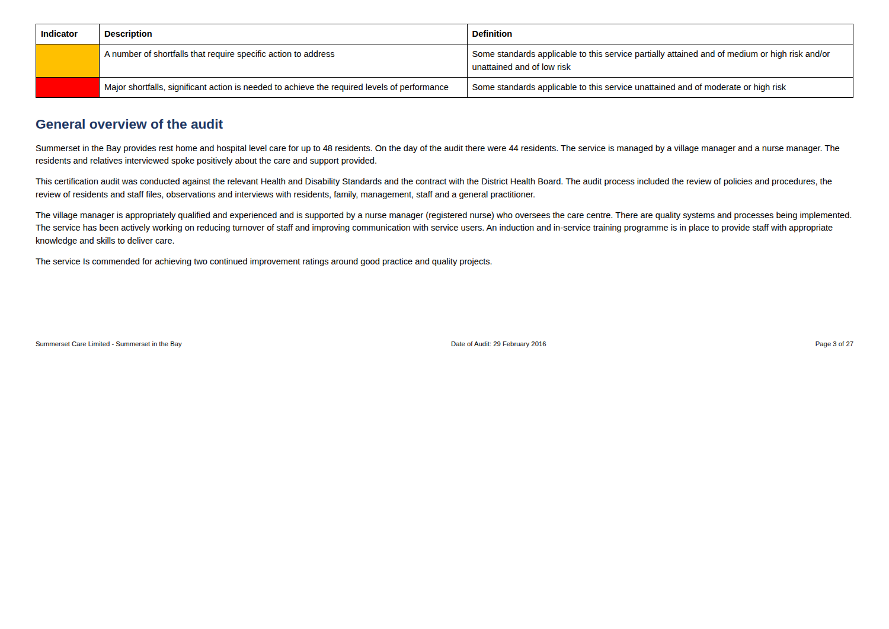| Indicator | Description | Definition |
| --- | --- | --- |
| | A number of shortfalls that require specific action to address | Some standards applicable to this service partially attained and of medium or high risk and/or unattained and of low risk |
| | Major shortfalls, significant action is needed to achieve the required levels of performance | Some standards applicable to this service unattained and of moderate or high risk |
General overview of the audit
Summerset in the Bay provides rest home and hospital level care for up to 48 residents. On the day of the audit there were 44 residents. The service is managed by a village manager and a nurse manager. The residents and relatives interviewed spoke positively about the care and support provided.
This certification audit was conducted against the relevant Health and Disability Standards and the contract with the District Health Board. The audit process included the review of policies and procedures, the review of residents and staff files, observations and interviews with residents, family, management, staff and a general practitioner.
The village manager is appropriately qualified and experienced and is supported by a nurse manager (registered nurse) who oversees the care centre. There are quality systems and processes being implemented. The service has been actively working on reducing turnover of staff and improving communication with service users. An induction and in-service training programme is in place to provide staff with appropriate knowledge and skills to deliver care.
The service Is commended for achieving two continued improvement ratings around good practice and quality projects.
Summerset Care Limited - Summerset in the Bay Date of Audit: 29 February 2016 Page 3 of 27